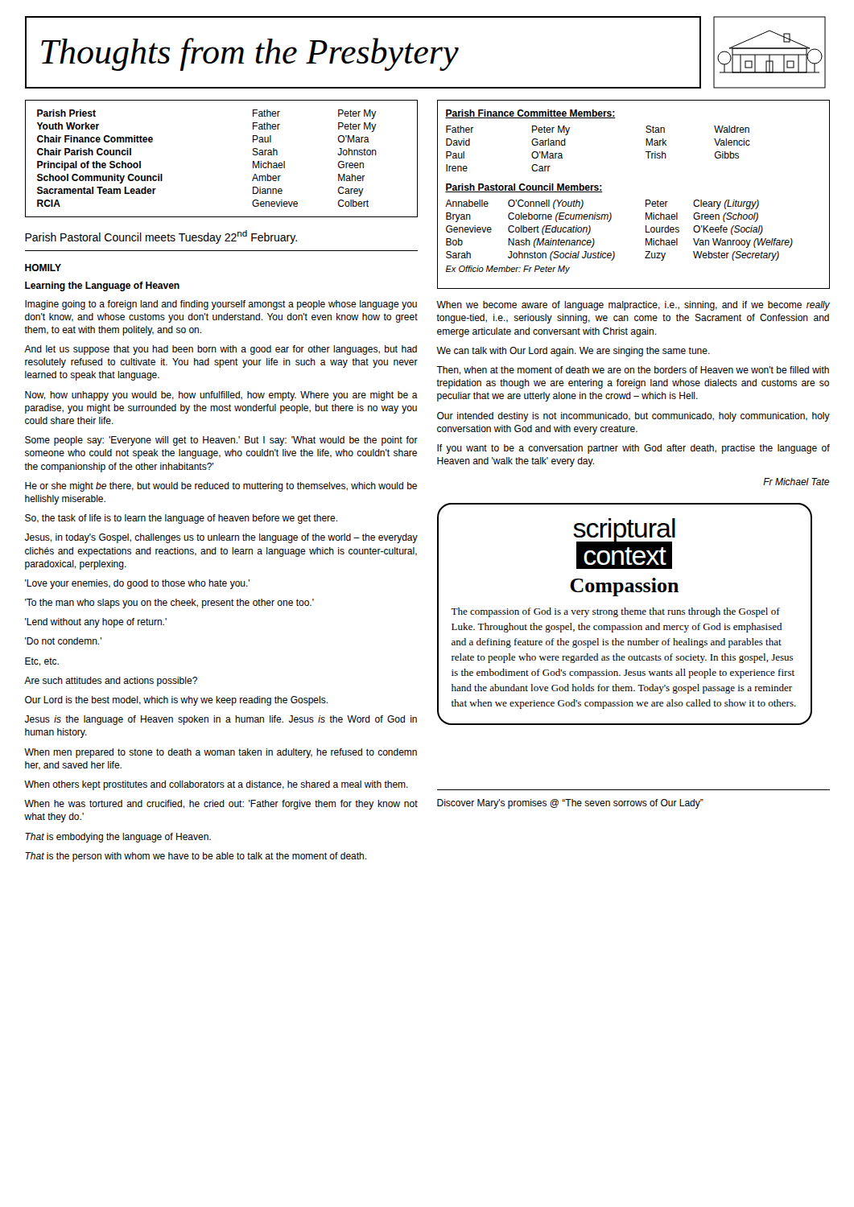Thoughts from the Presbytery
| Parish Priest | Father | Peter My |
| Youth Worker | Father | Peter My |
| Chair Finance Committee | Paul | O'Mara |
| Chair Parish Council | Sarah | Johnston |
| Principal of the School | Michael | Green |
| School Community Council | Amber | Maher |
| Sacramental Team Leader | Dianne | Carey |
| RCIA | Genevieve | Colbert |
Parish Pastoral Council meets Tuesday 22nd February.
Homily
Learning the Language of Heaven
Imagine going to a foreign land and finding yourself amongst a people whose language you don't know, and whose customs you don't understand. You don't even know how to greet them, to eat with them politely, and so on.
And let us suppose that you had been born with a good ear for other languages, but had resolutely refused to cultivate it. You had spent your life in such a way that you never learned to speak that language.
Now, how unhappy you would be, how unfulfilled, how empty. Where you are might be a paradise, you might be surrounded by the most wonderful people, but there is no way you could share their life.
Some people say: 'Everyone will get to Heaven.' But I say: 'What would be the point for someone who could not speak the language, who couldn't live the life, who couldn't share the companionship of the other inhabitants?'
He or she might be there, but would be reduced to muttering to themselves, which would be hellishly miserable.
So, the task of life is to learn the language of heaven before we get there.
Jesus, in today's Gospel, challenges us to unlearn the language of the world – the everyday clichés and expectations and reactions, and to learn a language which is counter-cultural, paradoxical, perplexing.
'Love your enemies, do good to those who hate you.'
'To the man who slaps you on the cheek, present the other one too.'
'Lend without any hope of return.'
'Do not condemn.'
Etc, etc.
Are such attitudes and actions possible?
Our Lord is the best model, which is why we keep reading the Gospels.
Jesus is the language of Heaven spoken in a human life. Jesus is the Word of God in human history.
When men prepared to stone to death a woman taken in adultery, he refused to condemn her, and saved her life.
When others kept prostitutes and collaborators at a distance, he shared a meal with them.
When he was tortured and crucified, he cried out: 'Father forgive them for they know not what they do.'
That is embodying the language of Heaven.
That is the person with whom we have to be able to talk at the moment of death.
Parish Finance Committee Members:
| Father | Peter My | Stan | Waldren |
| David | Garland | Mark | Valencic |
| Paul | O'Mara | Trish | Gibbs |
| Irene | Carr | | |
Parish Pastoral Council Members:
| Annabelle | O'Connell (Youth) | Peter | Cleary (Liturgy) |
| Bryan | Coleborne (Ecumenism) | Michael | Green (School) |
| Genevieve | Colbert (Education) | Lourdes | O'Keefe (Social) |
| Bob | Nash (Maintenance) | Michael | Van Wanrooy (Welfare) |
| Sarah | Johnston (Social Justice) | Zuzy | Webster (Secretary) |
Ex Officio Member: Fr Peter My
When we become aware of language malpractice, i.e., sinning, and if we become really tongue-tied, i.e., seriously sinning, we can come to the Sacrament of Confession and emerge articulate and conversant with Christ again.
We can talk with Our Lord again. We are singing the same tune.
Then, when at the moment of death we are on the borders of Heaven we won't be filled with trepidation as though we are entering a foreign land whose dialects and customs are so peculiar that we are utterly alone in the crowd – which is Hell.
Our intended destiny is not incommunicado, but communicado, holy communication, holy conversation with God and with every creature.
If you want to be a conversation partner with God after death, practise the language of Heaven and 'walk the talk' every day.
Fr Michael Tate
scriptural context
Compassion
The compassion of God is a very strong theme that runs through the Gospel of Luke. Throughout the gospel, the compassion and mercy of God is emphasised and a defining feature of the gospel is the number of healings and parables that relate to people who were regarded as the outcasts of society. In this gospel, Jesus is the embodiment of God's compassion. Jesus wants all people to experience first hand the abundant love God holds for them. Today's gospel passage is a reminder that when we experience God's compassion we are also called to show it to others.
Discover Mary's promises @ “The seven sorrows of Our Lady”